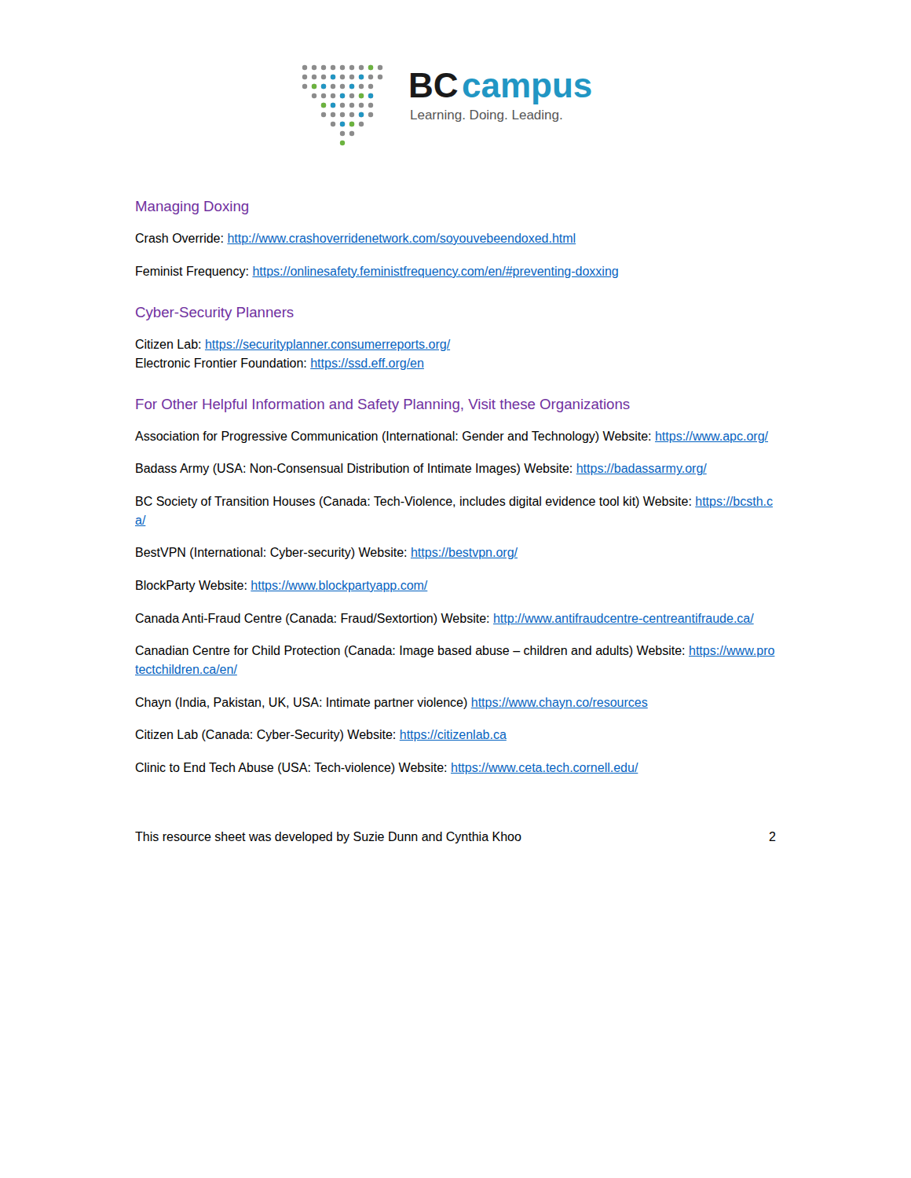BC campus Learning. Doing. Leading.
Managing Doxing
Crash Override: http://www.crashoverridenetwork.com/soyouvebeendoxed.html
Feminist Frequency: https://onlinesafety.feministfrequency.com/en/#preventing-doxxing
Cyber-Security Planners
Citizen Lab: https://securityplanner.consumerreports.org/
Electronic Frontier Foundation: https://ssd.eff.org/en
For Other Helpful Information and Safety Planning, Visit these Organizations
Association for Progressive Communication (International: Gender and Technology) Website: https://www.apc.org/
Badass Army (USA: Non-Consensual Distribution of Intimate Images) Website: https://badassarmy.org/
BC Society of Transition Houses (Canada: Tech-Violence, includes digital evidence tool kit) Website: https://bcsth.ca/
BestVPN (International: Cyber-security) Website: https://bestvpn.org/
BlockParty Website: https://www.blockpartyapp.com/
Canada Anti-Fraud Centre (Canada: Fraud/Sextortion) Website: http://www.antifraudcentre-centreantifraude.ca/
Canadian Centre for Child Protection (Canada: Image based abuse – children and adults) Website: https://www.protectchildren.ca/en/
Chayn (India, Pakistan, UK, USA: Intimate partner violence) https://www.chayn.co/resources
Citizen Lab (Canada: Cyber-Security) Website: https://citizenlab.ca
Clinic to End Tech Abuse (USA: Tech-violence) Website: https://www.ceta.tech.cornell.edu/
This resource sheet was developed by Suzie Dunn and Cynthia Khoo 2